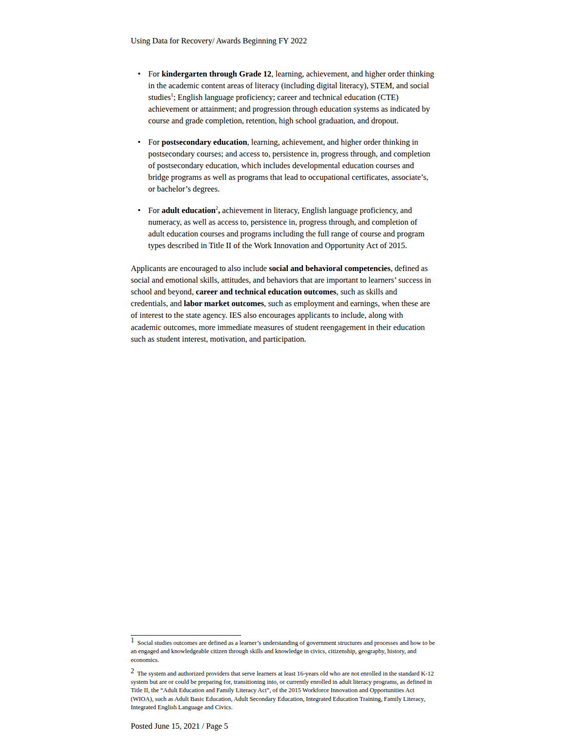Using Data for Recovery/ Awards Beginning FY 2022
For kindergarten through Grade 12, learning, achievement, and higher order thinking in the academic content areas of literacy (including digital literacy), STEM, and social studies1; English language proficiency; career and technical education (CTE) achievement or attainment; and progression through education systems as indicated by course and grade completion, retention, high school graduation, and dropout.
For postsecondary education, learning, achievement, and higher order thinking in postsecondary courses; and access to, persistence in, progress through, and completion of postsecondary education, which includes developmental education courses and bridge programs as well as programs that lead to occupational certificates, associate’s, or bachelor’s degrees.
For adult education2, achievement in literacy, English language proficiency, and numeracy, as well as access to, persistence in, progress through, and completion of adult education courses and programs including the full range of course and program types described in Title II of the Work Innovation and Opportunity Act of 2015.
Applicants are encouraged to also include social and behavioral competencies, defined as social and emotional skills, attitudes, and behaviors that are important to learners’ success in school and beyond, career and technical education outcomes, such as skills and credentials, and labor market outcomes, such as employment and earnings, when these are of interest to the state agency. IES also encourages applicants to include, along with academic outcomes, more immediate measures of student reengagement in their education such as student interest, motivation, and participation.
1 Social studies outcomes are defined as a learner’s understanding of government structures and processes and how to be an engaged and knowledgeable citizen through skills and knowledge in civics, citizenship, geography, history, and economics.
2 The system and authorized providers that serve learners at least 16-years old who are not enrolled in the standard K-12 system but are or could be preparing for, transitioning into, or currently enrolled in adult literacy programs, as defined in Title II, the “Adult Education and Family Literacy Act”, of the 2015 Workforce Innovation and Opportunities Act (WIOA), such as Adult Basic Education, Adult Secondary Education, Integrated Education Training, Family Literacy, Integrated English Language and Civics.
Posted June 15, 2021 / Page 5